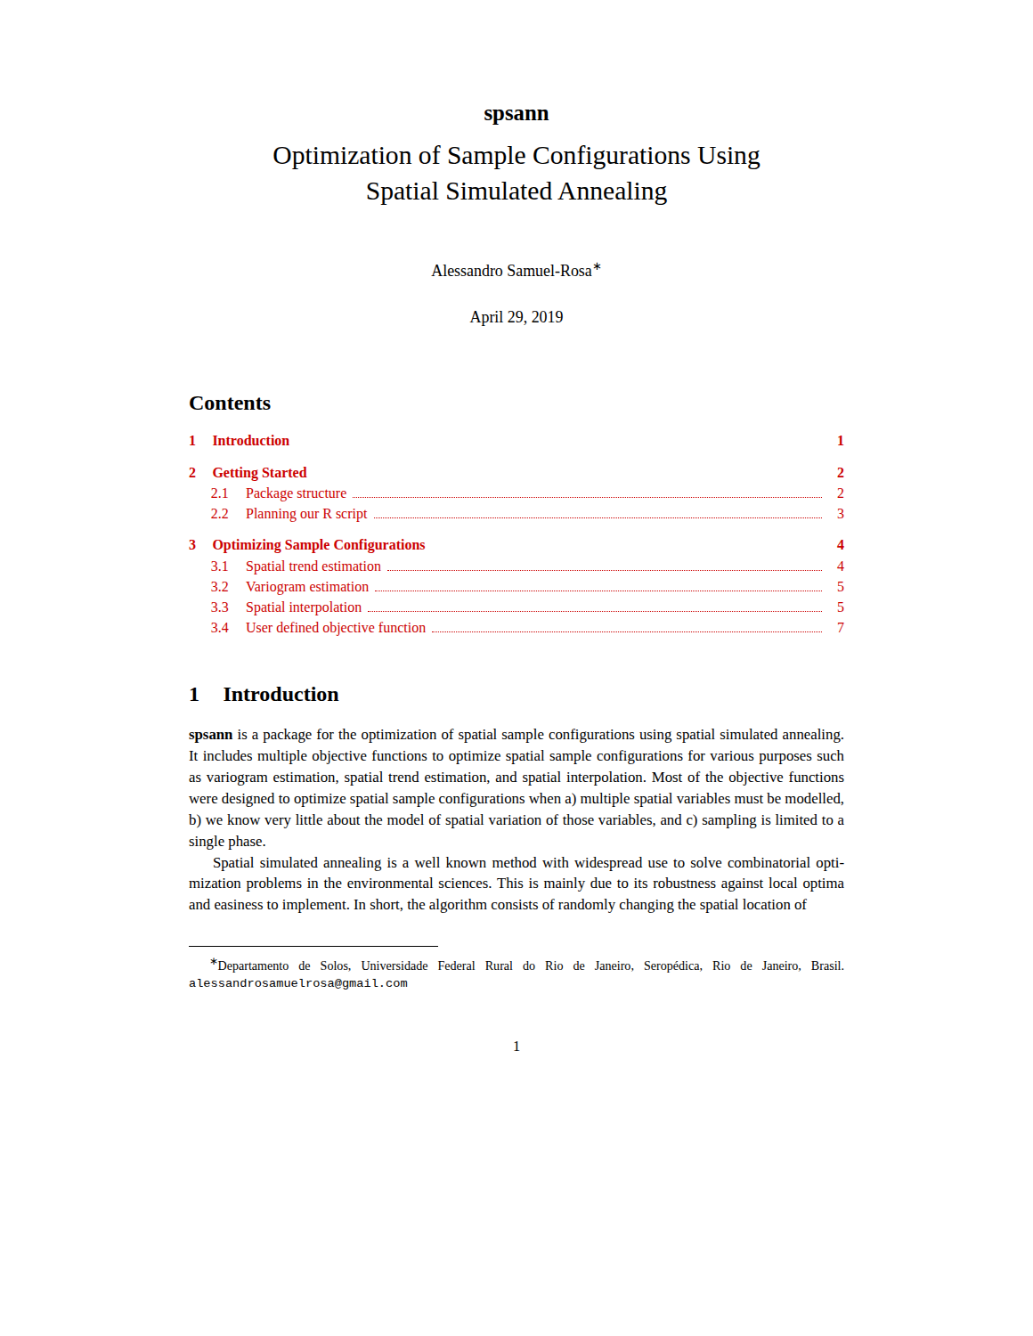spsann
Optimization of Sample Configurations Using
Spatial Simulated Annealing
Alessandro Samuel-Rosa∗
April 29, 2019
Contents
1 Introduction 1
2 Getting Started 2
2.1 Package structure 2
2.2 Planning our R script 3
3 Optimizing Sample Configurations 4
3.1 Spatial trend estimation 4
3.2 Variogram estimation 5
3.3 Spatial interpolation 5
3.4 User defined objective function 7
1 Introduction
spsann is a package for the optimization of spatial sample configurations using spatial simulated annealing. It includes multiple objective functions to optimize spatial sample configurations for various purposes such as variogram estimation, spatial trend estimation, and spatial interpolation. Most of the objective functions were designed to optimize spatial sample configurations when a) multiple spatial variables must be modelled, b) we know very little about the model of spatial variation of those variables, and c) sampling is limited to a single phase.
Spatial simulated annealing is a well known method with widespread use to solve combinatorial optimization problems in the environmental sciences. This is mainly due to its robustness against local optima and easiness to implement. In short, the algorithm consists of randomly changing the spatial location of
∗Departamento de Solos, Universidade Federal Rural do Rio de Janeiro, Seropédica, Rio de Janeiro, Brasil. alessandrosamuelrosa@gmail.com
1